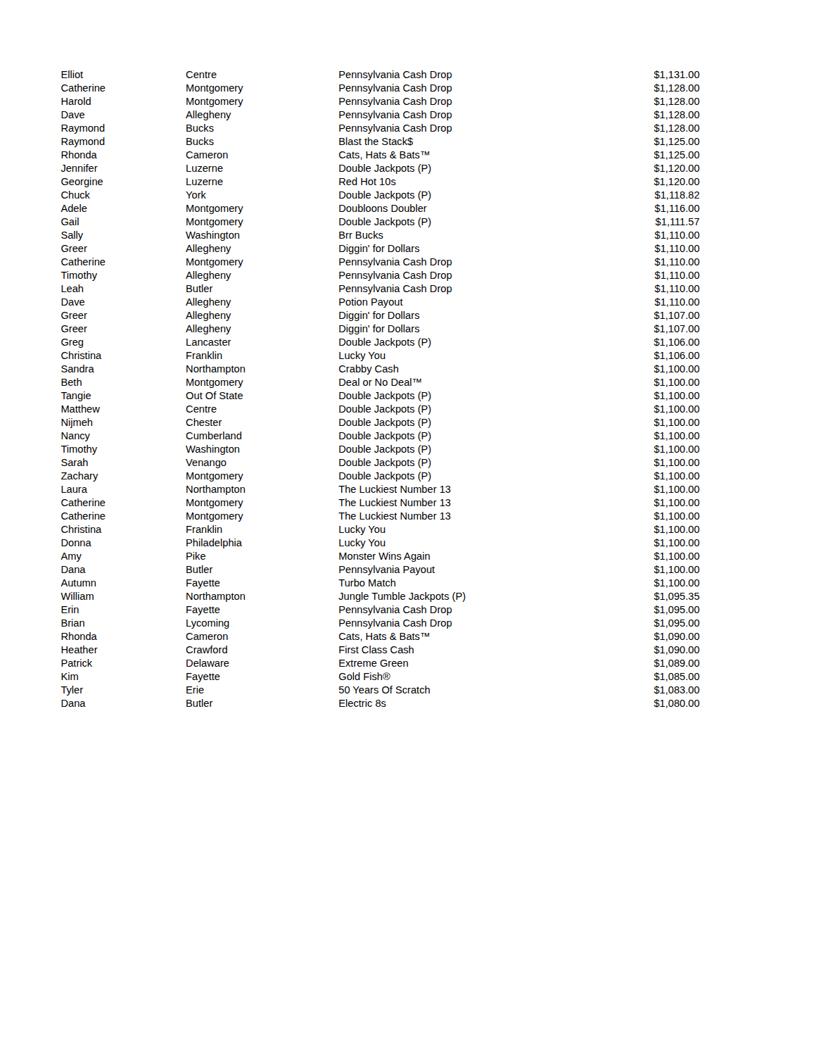| Elliot | Centre | Pennsylvania Cash Drop | $1,131.00 |
| Catherine | Montgomery | Pennsylvania Cash Drop | $1,128.00 |
| Harold | Montgomery | Pennsylvania Cash Drop | $1,128.00 |
| Dave | Allegheny | Pennsylvania Cash Drop | $1,128.00 |
| Raymond | Bucks | Pennsylvania Cash Drop | $1,128.00 |
| Raymond | Bucks | Blast the Stack$ | $1,125.00 |
| Rhonda | Cameron | Cats, Hats & Bats™ | $1,125.00 |
| Jennifer | Luzerne | Double Jackpots (P) | $1,120.00 |
| Georgine | Luzerne | Red Hot 10s | $1,120.00 |
| Chuck | York | Double Jackpots (P) | $1,118.82 |
| Adele | Montgomery | Doubloons Doubler | $1,116.00 |
| Gail | Montgomery | Double Jackpots (P) | $1,111.57 |
| Sally | Washington | Brr Bucks | $1,110.00 |
| Greer | Allegheny | Diggin' for Dollars | $1,110.00 |
| Catherine | Montgomery | Pennsylvania Cash Drop | $1,110.00 |
| Timothy | Allegheny | Pennsylvania Cash Drop | $1,110.00 |
| Leah | Butler | Pennsylvania Cash Drop | $1,110.00 |
| Dave | Allegheny | Potion Payout | $1,110.00 |
| Greer | Allegheny | Diggin' for Dollars | $1,107.00 |
| Greer | Allegheny | Diggin' for Dollars | $1,107.00 |
| Greg | Lancaster | Double Jackpots (P) | $1,106.00 |
| Christina | Franklin | Lucky You | $1,106.00 |
| Sandra | Northampton | Crabby Cash | $1,100.00 |
| Beth | Montgomery | Deal or No Deal™ | $1,100.00 |
| Tangie | Out Of State | Double Jackpots (P) | $1,100.00 |
| Matthew | Centre | Double Jackpots (P) | $1,100.00 |
| Nijmeh | Chester | Double Jackpots (P) | $1,100.00 |
| Nancy | Cumberland | Double Jackpots (P) | $1,100.00 |
| Timothy | Washington | Double Jackpots (P) | $1,100.00 |
| Sarah | Venango | Double Jackpots (P) | $1,100.00 |
| Zachary | Montgomery | Double Jackpots (P) | $1,100.00 |
| Laura | Northampton | The Luckiest Number 13 | $1,100.00 |
| Catherine | Montgomery | The Luckiest Number 13 | $1,100.00 |
| Catherine | Montgomery | The Luckiest Number 13 | $1,100.00 |
| Christina | Franklin | Lucky You | $1,100.00 |
| Donna | Philadelphia | Lucky You | $1,100.00 |
| Amy | Pike | Monster Wins Again | $1,100.00 |
| Dana | Butler | Pennsylvania Payout | $1,100.00 |
| Autumn | Fayette | Turbo Match | $1,100.00 |
| William | Northampton | Jungle Tumble Jackpots (P) | $1,095.35 |
| Erin | Fayette | Pennsylvania Cash Drop | $1,095.00 |
| Brian | Lycoming | Pennsylvania Cash Drop | $1,095.00 |
| Rhonda | Cameron | Cats, Hats & Bats™ | $1,090.00 |
| Heather | Crawford | First Class Cash | $1,090.00 |
| Patrick | Delaware | Extreme Green | $1,089.00 |
| Kim | Fayette | Gold Fish® | $1,085.00 |
| Tyler | Erie | 50 Years Of Scratch | $1,083.00 |
| Dana | Butler | Electric 8s | $1,080.00 |